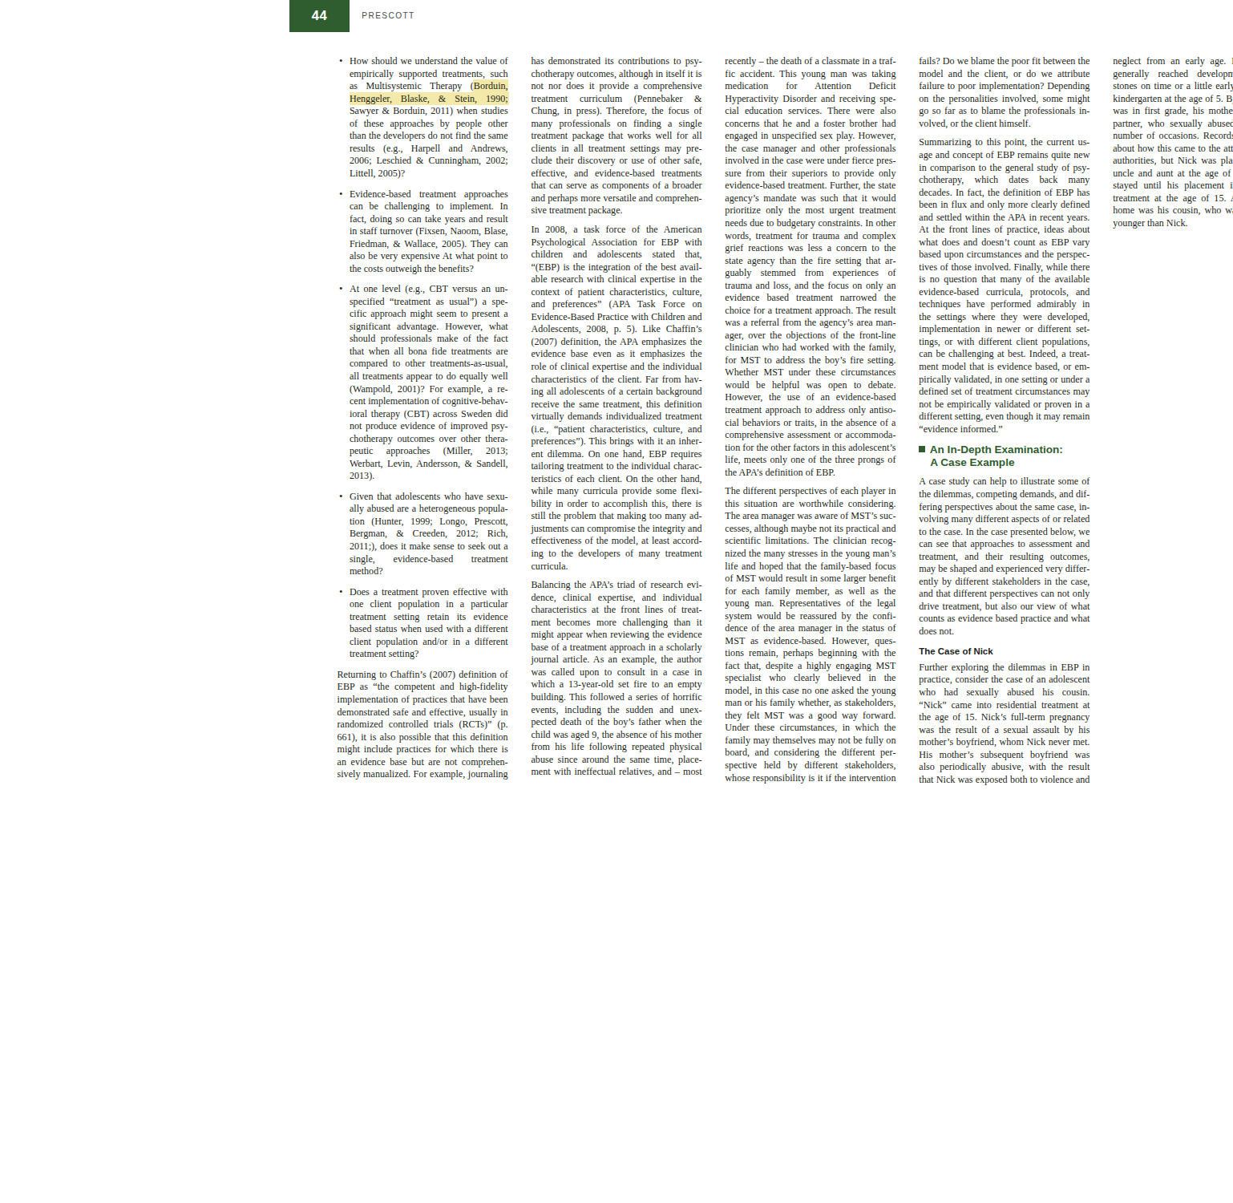44
Prescott
How should we understand the value of empirically supported treatments, such as Multisystemic Therapy (Borduin, Henggeler, Blaske, & Stein, 1990; Sawyer & Borduin, 2011) when studies of these approaches by people other than the developers do not find the same results (e.g., Harpell and Andrews, 2006; Leschied & Cunningham, 2002; Littell, 2005)?
Evidence-based treatment approaches can be challenging to implement. In fact, doing so can take years and result in staff turnover (Fixsen, Naoom, Blase, Friedman, & Wallace, 2005). They can also be very expensive At what point to the costs outweigh the benefits?
At one level (e.g., CBT versus an unspecified “treatment as usual”) a specific approach might seem to present a significant advantage. However, what should professionals make of the fact that when all bona fide treatments are compared to other treatments-as-usual, all treatments appear to do equally well (Wampold, 2001)? For example, a recent implementation of cognitive-behavioral therapy (CBT) across Sweden did not produce evidence of improved psychotherapy outcomes over other therapeutic approaches (Miller, 2013; Werbart, Levin, Andersson, & Sandell, 2013).
Given that adolescents who have sexually abused are a heterogeneous population (Hunter, 1999; Longo, Prescott, Bergman, & Creeden, 2012; Rich, 2011;), does it make sense to seek out a single, evidence-based treatment method?
Does a treatment proven effective with one client population in a particular treatment setting retain its evidence based status when used with a different client population and/or in a different treatment setting?
Returning to Chaffin’s (2007) definition of EBP as “the competent and high-fidelity implementation of practices that have been demonstrated safe and effective, usually in randomized controlled trials (RCTs)” (p. 661), it is also possible that this definition might include practices for which there is an evidence base but are not comprehensively manualized. For example, journaling has demonstrated its contributions to psychotherapy outcomes, although in itself it is not nor does it provide a comprehensive treatment curriculum (Pennebaker & Chung, in press). Therefore, the focus of many professionals on finding a single treatment package that works well for all clients in all treatment settings may preclude their discovery or use of other safe, effective, and evidence-based treatments that can serve as components of a broader and perhaps more versatile and comprehensive treatment package.
In 2008, a task force of the American Psychological Association for EBP with children and adolescents stated that, “(EBP) is the integration of the best available research with clinical expertise in the context of patient characteristics, culture, and preferences” (APA Task Force on Evidence-Based Practice with Children and Adolescents, 2008, p. 5). Like Chaffin’s (2007) definition, the APA emphasizes the evidence base even as it emphasizes the role of clinical expertise and the individual characteristics of the client. Far from having all adolescents of a certain background receive the same treatment, this definition virtually demands individualized treatment (i.e., “patient characteristics, culture, and preferences”). This brings with it an inherent dilemma. On one hand, EBP requires tailoring treatment to the individual characteristics of each client. On the other hand, while many curricula provide some flexibility in order to accomplish this, there is still the problem that making too many adjustments can compromise the integrity and effectiveness of the model, at least according to the developers of many treatment curricula.
Balancing the APA’s triad of research evidence, clinical expertise, and individual characteristics at the front lines of treatment becomes more challenging than it might appear when reviewing the evidence base of a treatment approach in a scholarly journal article. As an example, the author was called upon to consult in a case in which a 13-year-old set fire to an empty building. This followed a series of horrific events, including the sudden and unexpected death of the boy’s father when the child was aged 9, the absence of his mother from his life following repeated physical abuse since around the same time, placement with ineffectual relatives, and – most recently – the death of a classmate in a traffic accident. This young man was taking medication for Attention Deficit Hyperactivity Disorder and receiving special education services. There were also concerns that he and a foster brother had engaged in unspecified sex play. However, the case manager and other professionals involved in the case were under fierce pressure from their superiors to provide only evidence-based treatment. Further, the state agency’s mandate was such that it would prioritize only the most urgent treatment needs due to budgetary constraints. In other words, treatment for trauma and complex grief reactions was less a concern to the state agency than the fire setting that arguably stemmed from experiences of trauma and loss, and the focus on only an evidence based treatment narrowed the choice for a treatment approach. The result was a referral from the agency’s area manager, over the objections of the front-line clinician who had worked with the family, for MST to address the boy’s fire setting. Whether MST under these circumstances would be helpful was open to debate. However, the use of an evidence-based treatment approach to address only antisocial behaviors or traits, in the absence of a comprehensive assessment or accommodation for the other factors in this adolescent’s life, meets only one of the three prongs of the APA’s definition of EBP.
The different perspectives of each player in this situation are worthwhile considering. The area manager was aware of MST’s successes, although maybe not its practical and scientific limitations. The clinician recognized the many stresses in the young man’s life and hoped that the family-based focus of MST would result in some larger benefit for each family member, as well as the young man. Representatives of the legal system would be reassured by the confidence of the area manager in the status of MST as evidence-based. However, questions remain, perhaps beginning with the fact that, despite a highly engaging MST specialist who clearly believed in the model, in this case no one asked the young man or his family whether, as stakeholders, they felt MST was a good way forward. Under these circumstances, in which the family may themselves may not be fully on board, and considering the different perspective held by different stakeholders, whose responsibility is it if the intervention fails? Do we blame the poor fit between the model and the client, or do we attribute failure to poor implementation? Depending on the personalities involved, some might go so far as to blame the professionals involved, or the client himself.
Summarizing to this point, the current usage and concept of EBP remains quite new in comparison to the general study of psychotherapy, which dates back many decades. In fact, the definition of EBP has been in flux and only more clearly defined and settled within the APA in recent years. At the front lines of practice, ideas about what does and doesn’t count as EBP vary based upon circumstances and the perspectives of those involved. Finally, while there is no question that many of the available evidence-based curricula, protocols, and techniques have performed admirably in the settings where they were developed, implementation in newer or different settings, or with different client populations, can be challenging at best. Indeed, a treatment model that is evidence based, or empirically validated, in one setting or under a defined set of treatment circumstances may not be empirically validated or proven in a different setting, even though it may remain “evidence informed.”
An In-Depth Examination:A Case Example
A case study can help to illustrate some of the dilemmas, competing demands, and differing perspectives about the same case, involving many different aspects of or related to the case. In the case presented below, we can see that approaches to assessment and treatment, and their resulting outcomes, may be shaped and experienced very differently by different stakeholders in the case, and that different perspectives can not only drive treatment, but also our view of what counts as evidence based practice and what does not.
The Case of Nick
Further exploring the dilemmas in EBP in practice, consider the case of an adolescent who had sexually abused his cousin. “Nick” came into residential treatment at the age of 15. Nick’s full-term pregnancy was the result of a sexual assault by his mother’s boyfriend, whom Nick never met. His mother’s subsequent boyfriend was also periodically abusive, with the result that Nick was exposed both to violence and neglect from an early age. However, he generally reached developmental milestones on time or a little early, and started kindergarten at the age of 5. By the time he was in first grade, his mother had a new partner, who sexually abused Nick on a number of occasions. Records are unclear about how this came to the attention of the authorities, but Nick was placed with his uncle and aunt at the age of 8, where he stayed until his placement in residential treatment at the age of 15. Also in their home was his cousin, who was five years younger than Nick.